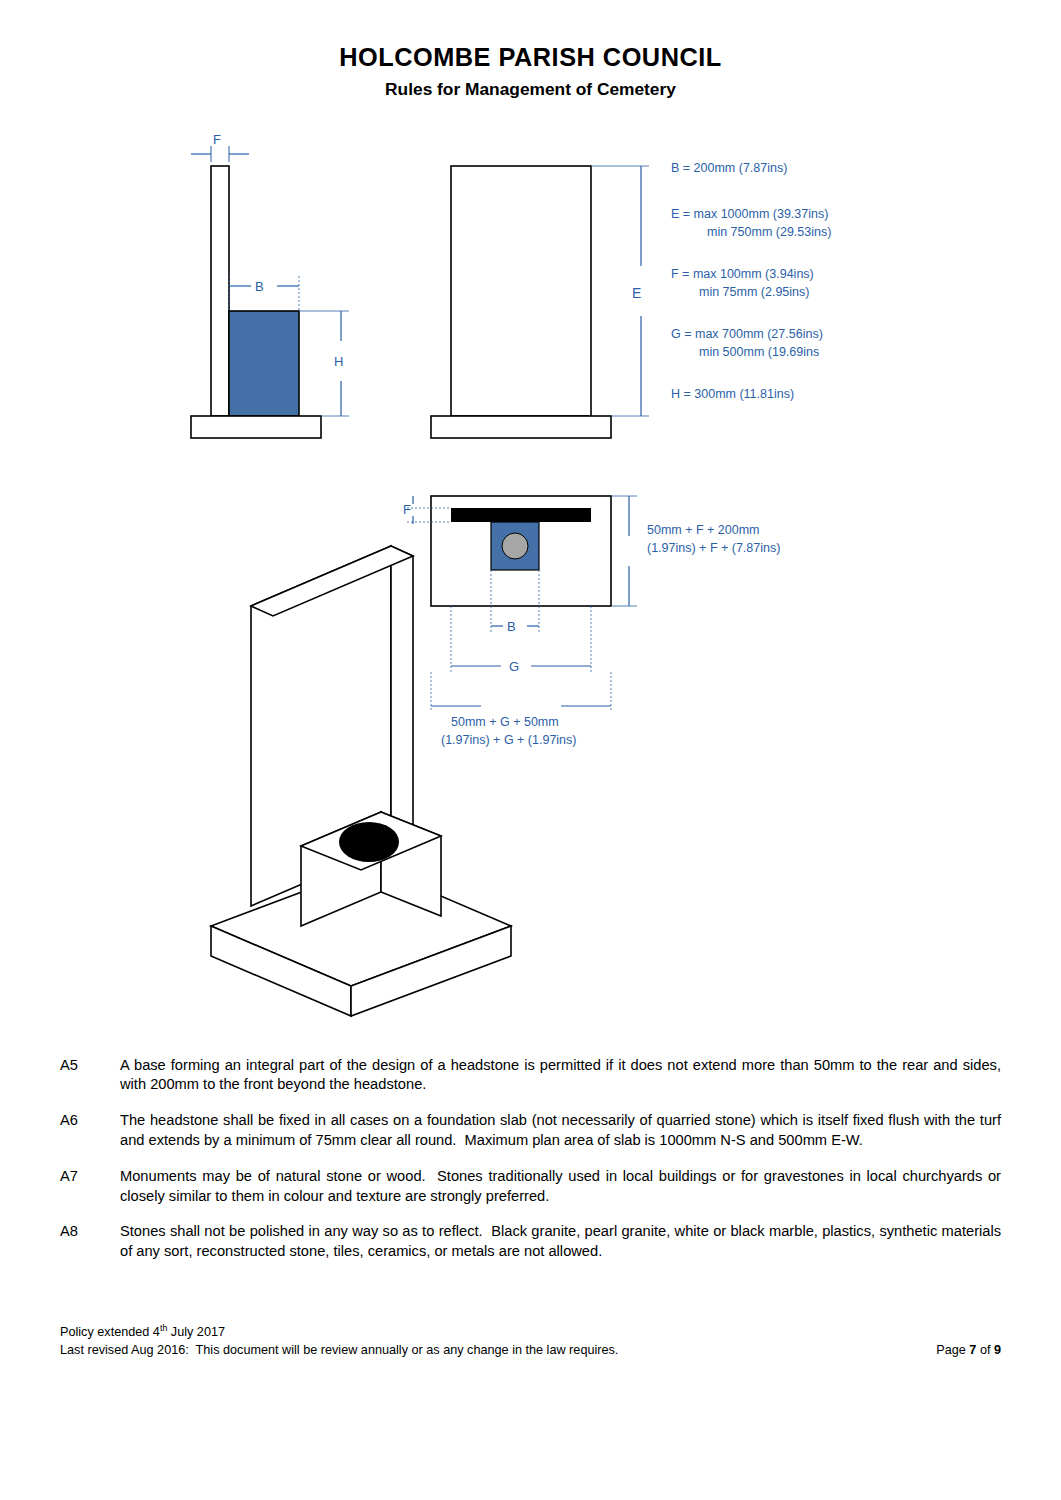HOLCOMBE PARISH COUNCIL
Rules for Management of Cemetery
F B H E B = 200mm (7.87ins) E = max 1000mm (39.37ins) min 750mm (29.53ins) F = max 100mm (3.94ins) min 75mm (2.95ins) G = max 700mm (27.56ins) min 500mm (19.69ins H = 300mm (11.81ins) F 50mm + F + 200mm (1.97ins) + F + (7.87ins) B G 50mm + G + 50mm (1.97ins) + G + (1.97ins)
A5
A base forming an integral part of the design of a headstone is permitted if it does not extend more than 50mm to the rear and sides, with 200mm to the front beyond the headstone.
A6
The headstone shall be fixed in all cases on a foundation slab (not necessarily of quarried stone) which is itself fixed flush with the turf and extends by a minimum of 75mm clear all round. Maximum plan area of slab is 1000mm N-S and 500mm E-W.
A7
Monuments may be of natural stone or wood. Stones traditionally used in local buildings or for gravestones in local churchyards or closely similar to them in colour and texture are strongly preferred.
A8
Stones shall not be polished in any way so as to reflect. Black granite, pearl granite, white or black marble, plastics, synthetic materials of any sort, reconstructed stone, tiles, ceramics, or metals are not allowed.
Policy extended 4th July 2017
Last revised Aug 2016: This document will be review annually or as any change in the law requires.
Page 7 of 9